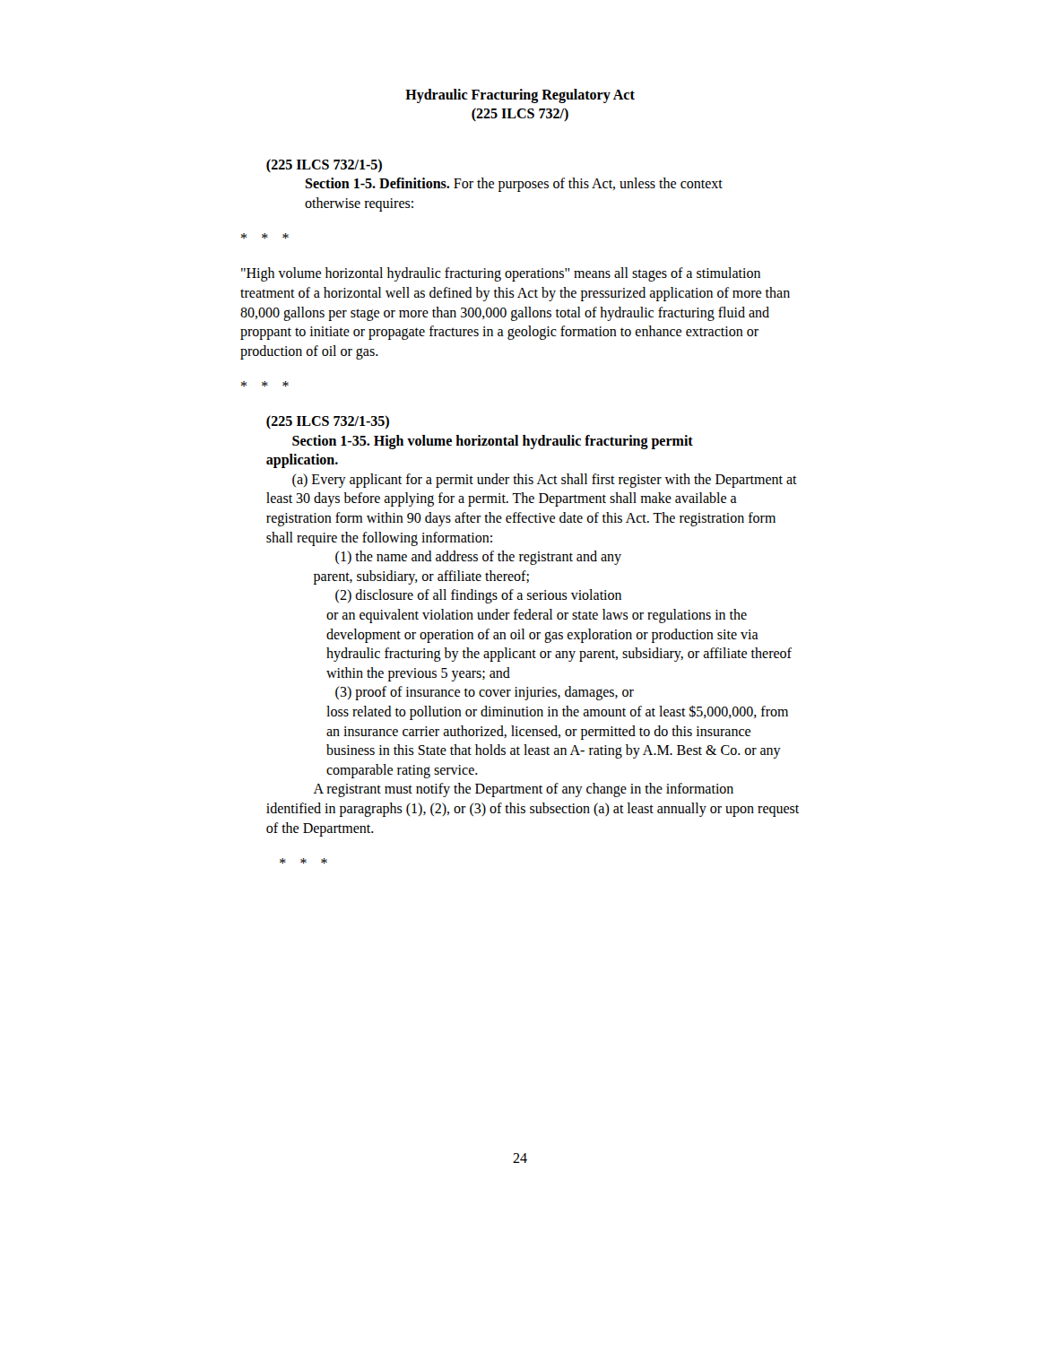Hydraulic Fracturing Regulatory Act (225 ILCS 732/)
(225 ILCS 732/1-5)
Section 1-5. Definitions. For the purposes of this Act, unless the context
otherwise requires:
* * *
"High volume horizontal hydraulic fracturing operations" means all stages of a stimulation treatment of a horizontal well as defined by this Act by the pressurized application of more than 80,000 gallons per stage or more than 300,000 gallons total of hydraulic fracturing fluid and proppant to initiate or propagate fractures in a geologic formation to enhance extraction or production of oil or gas.
* * *
(225 ILCS 732/1-35)
Section 1-35. High volume horizontal hydraulic fracturing permit
application.
(a) Every applicant for a permit under this Act shall first register with the Department at least 30 days before applying for a permit. The Department shall make available a registration form within 90 days after the effective date of this Act. The registration form shall require the following information:
(1) the name and address of the registrant and any
parent, subsidiary, or affiliate thereof;
(2) disclosure of all findings of a serious violation
or an equivalent violation under federal or state laws or regulations in the development or operation of an oil or gas exploration or production site via hydraulic fracturing by the applicant or any parent, subsidiary, or affiliate thereof within the previous 5 years; and
(3) proof of insurance to cover injuries, damages, or
loss related to pollution or diminution in the amount of at least $5,000,000, from an insurance carrier authorized, licensed, or permitted to do this insurance business in this State that holds at least an A- rating by A.M. Best & Co. or any comparable rating service.
A registrant must notify the Department of any change in the information
identified in paragraphs (1), (2), or (3) of this subsection (a) at least annually or upon request of the Department.
* * *
24